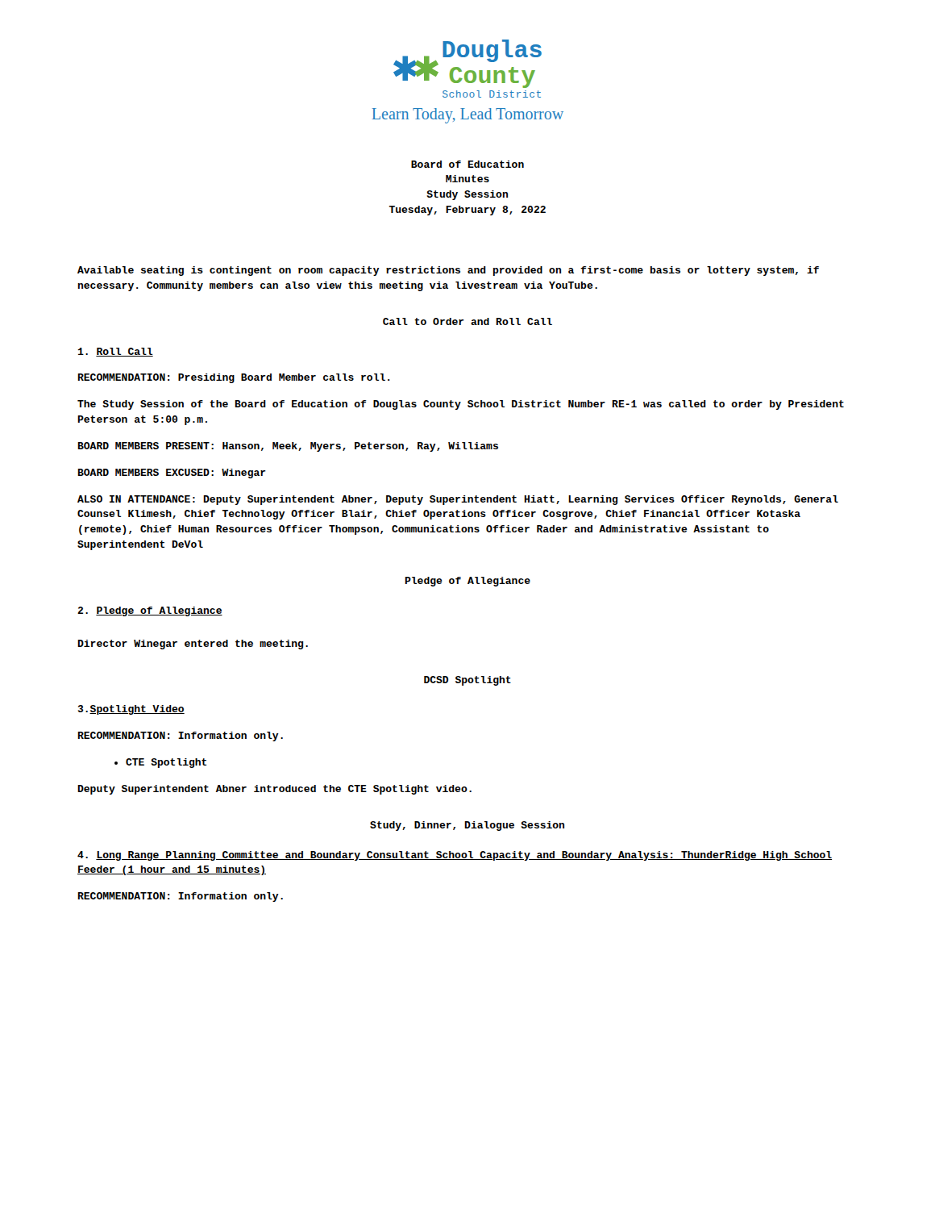✱✱
Douglas
County
School District
Learn Today, Lead Tomorrow
Board of Education
Minutes
Study Session
Tuesday, February 8, 2022
Available seating is contingent on room capacity restrictions and provided on a first-come basis or lottery system, if necessary. Community members can also view this meeting via livestream via YouTube.
Call to Order and Roll Call
1. Roll Call
RECOMMENDATION: Presiding Board Member calls roll.
The Study Session of the Board of Education of Douglas County School District Number RE-1 was called to order by President Peterson at 5:00 p.m.
BOARD MEMBERS PRESENT: Hanson, Meek, Myers, Peterson, Ray, Williams
BOARD MEMBERS EXCUSED: Winegar
ALSO IN ATTENDANCE: Deputy Superintendent Abner, Deputy Superintendent Hiatt, Learning Services Officer Reynolds, General Counsel Klimesh, Chief Technology Officer Blair, Chief Operations Officer Cosgrove, Chief Financial Officer Kotaska (remote), Chief Human Resources Officer Thompson, Communications Officer Rader and Administrative Assistant to Superintendent DeVol
Pledge of Allegiance
2. Pledge of Allegiance
Director Winegar entered the meeting.
DCSD Spotlight
3.Spotlight Video
RECOMMENDATION: Information only.
CTE Spotlight
Deputy Superintendent Abner introduced the CTE Spotlight video.
Study, Dinner, Dialogue Session
4. Long Range Planning Committee and Boundary Consultant School Capacity and Boundary Analysis: ThunderRidge High School Feeder (1 hour and 15 minutes)
RECOMMENDATION: Information only.